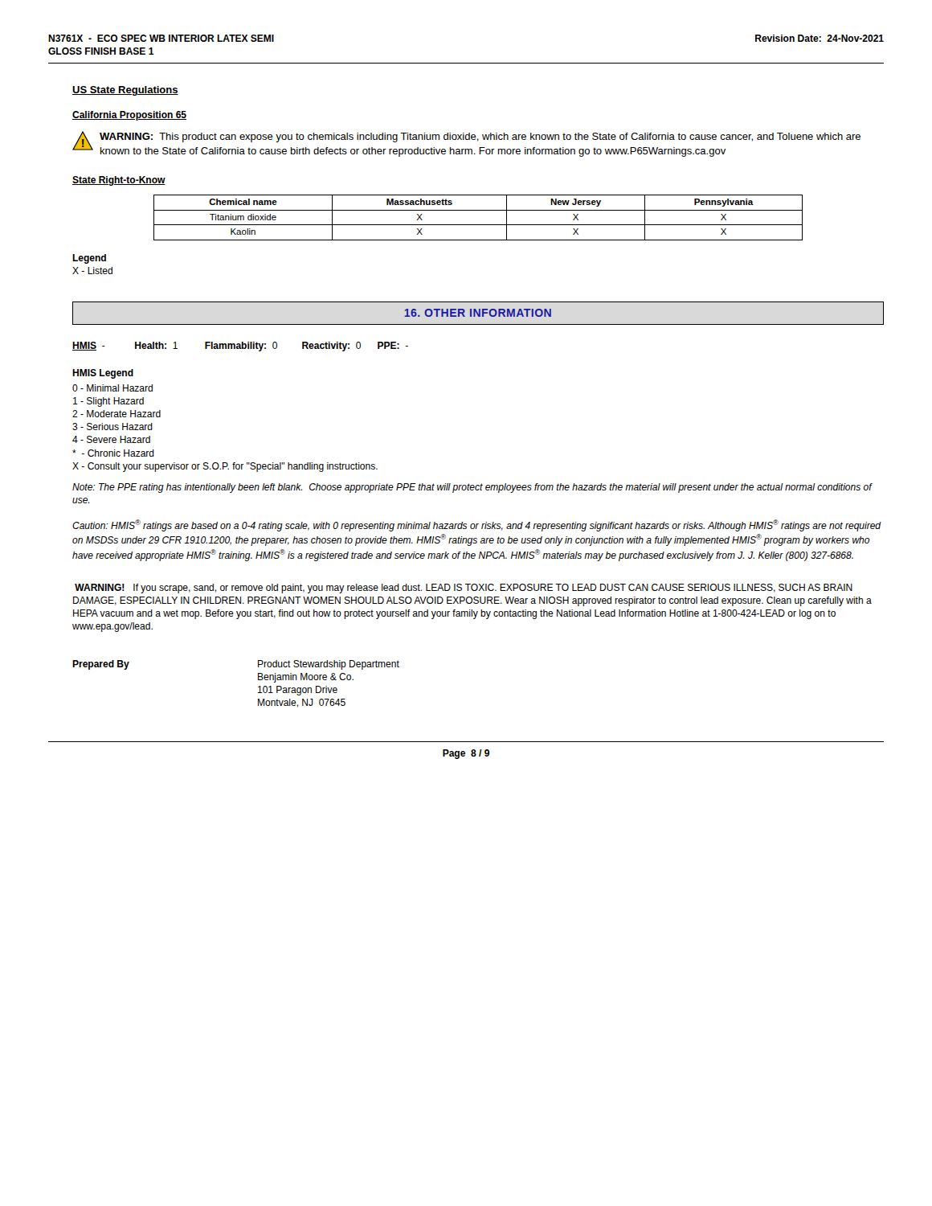N3761X - ECO SPEC WB INTERIOR LATEX SEMI
GLOSS FINISH BASE 1
Revision Date: 24-Nov-2021
US State Regulations
California Proposition 65
!
WARNING: This product can expose you to chemicals including Titanium dioxide, which are known to the State of California to cause cancer, and Toluene which are known to the State of California to cause birth defects or other reproductive harm. For more information go to www.P65Warnings.ca.gov
State Right-to-Know
| Chemical name | Massachusetts | New Jersey | Pennsylvania |
| --- | --- | --- | --- |
| Titanium dioxide | X | X | X |
| Kaolin | X | X | X |
Legend
X - Listed
16. OTHER INFORMATION
HMIS - Health: 1 Flammability: 0 Reactivity: 0 PPE: -
HMIS Legend
0 - Minimal Hazard
1 - Slight Hazard
2 - Moderate Hazard
3 - Serious Hazard
4 - Severe Hazard
* - Chronic Hazard
X - Consult your supervisor or S.O.P. for "Special" handling instructions.
Note: The PPE rating has intentionally been left blank. Choose appropriate PPE that will protect employees from the hazards the material will present under the actual normal conditions of use.
Caution: HMIS® ratings are based on a 0-4 rating scale, with 0 representing minimal hazards or risks, and 4 representing significant hazards or risks. Although HMIS® ratings are not required on MSDSs under 29 CFR 1910.1200, the preparer, has chosen to provide them. HMIS® ratings are to be used only in conjunction with a fully implemented HMIS® program by workers who have received appropriate HMIS® training. HMIS® is a registered trade and service mark of the NPCA. HMIS® materials may be purchased exclusively from J. J. Keller (800) 327-6868.
WARNING! If you scrape, sand, or remove old paint, you may release lead dust. LEAD IS TOXIC. EXPOSURE TO LEAD DUST CAN CAUSE SERIOUS ILLNESS, SUCH AS BRAIN DAMAGE, ESPECIALLY IN CHILDREN. PREGNANT WOMEN SHOULD ALSO AVOID EXPOSURE. Wear a NIOSH approved respirator to control lead exposure. Clean up carefully with a HEPA vacuum and a wet mop. Before you start, find out how to protect yourself and your family by contacting the National Lead Information Hotline at 1-800-424-LEAD or log on to www.epa.gov/lead.
Prepared By
Product Stewardship Department
Benjamin Moore & Co.
101 Paragon Drive
Montvale, NJ 07645
Page 8 / 9